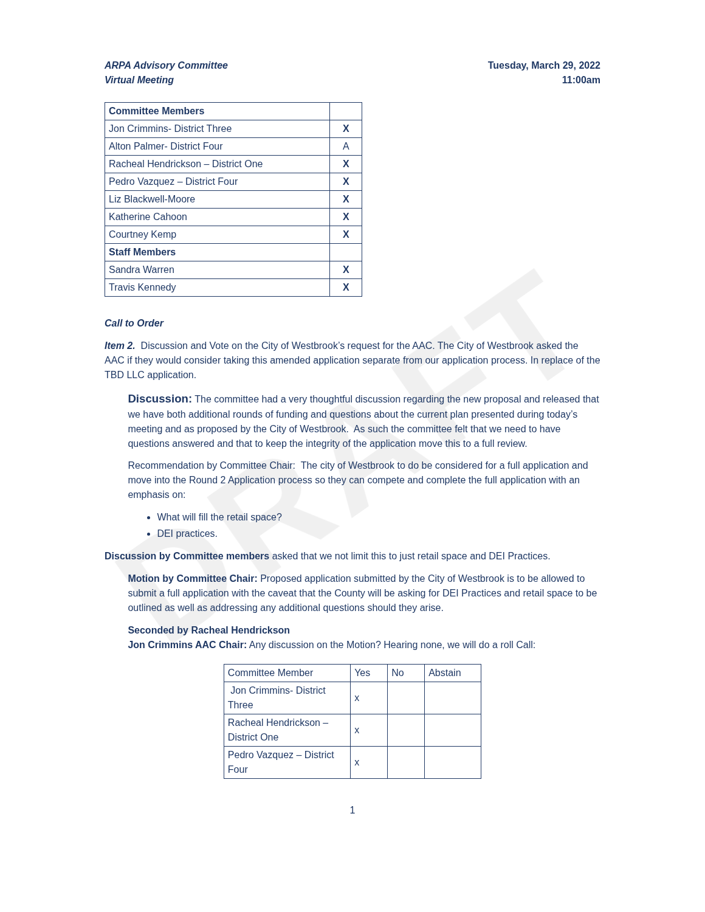DRAFT
ARPA Advisory Committee
Virtual Meeting
Tuesday, March 29, 2022
11:00am
| Committee Members | |
| --- | --- |
| Jon Crimmins- District Three | X |
| Alton Palmer- District Four | A |
| Racheal Hendrickson – District One | X |
| Pedro Vazquez – District Four | X |
| Liz Blackwell-Moore | X |
| Katherine Cahoon | X |
| Courtney Kemp | X |
| Staff Members | |
| Sandra Warren | X |
| Travis Kennedy | X |
Call to Order
Item 2. Discussion and Vote on the City of Westbrook’s request for the AAC. The City of Westbrook asked the AAC if they would consider taking this amended application separate from our application process. In replace of the TBD LLC application.
Discussion: The committee had a very thoughtful discussion regarding the new proposal and released that we have both additional rounds of funding and questions about the current plan presented during today’s meeting and as proposed by the City of Westbrook. As such the committee felt that we need to have questions answered and that to keep the integrity of the application move this to a full review.
Recommendation by Committee Chair: The city of Westbrook to do be considered for a full application and move into the Round 2 Application process so they can compete and complete the full application with an emphasis on:
What will fill the retail space?
DEI practices.
Discussion by Committee members asked that we not limit this to just retail space and DEI Practices.
Motion by Committee Chair: Proposed application submitted by the City of Westbrook is to be allowed to submit a full application with the caveat that the County will be asking for DEI Practices and retail space to be outlined as well as addressing any additional questions should they arise.
Seconded by Racheal Hendrickson
Jon Crimmins AAC Chair: Any discussion on the Motion? Hearing none, we will do a roll Call:
| Committee Member | Yes | No | Abstain |
| --- | --- | --- | --- |
| Jon Crimmins- District Three | x | | |
| Racheal Hendrickson – District One | x | | |
| Pedro Vazquez – District Four | x | | |
1